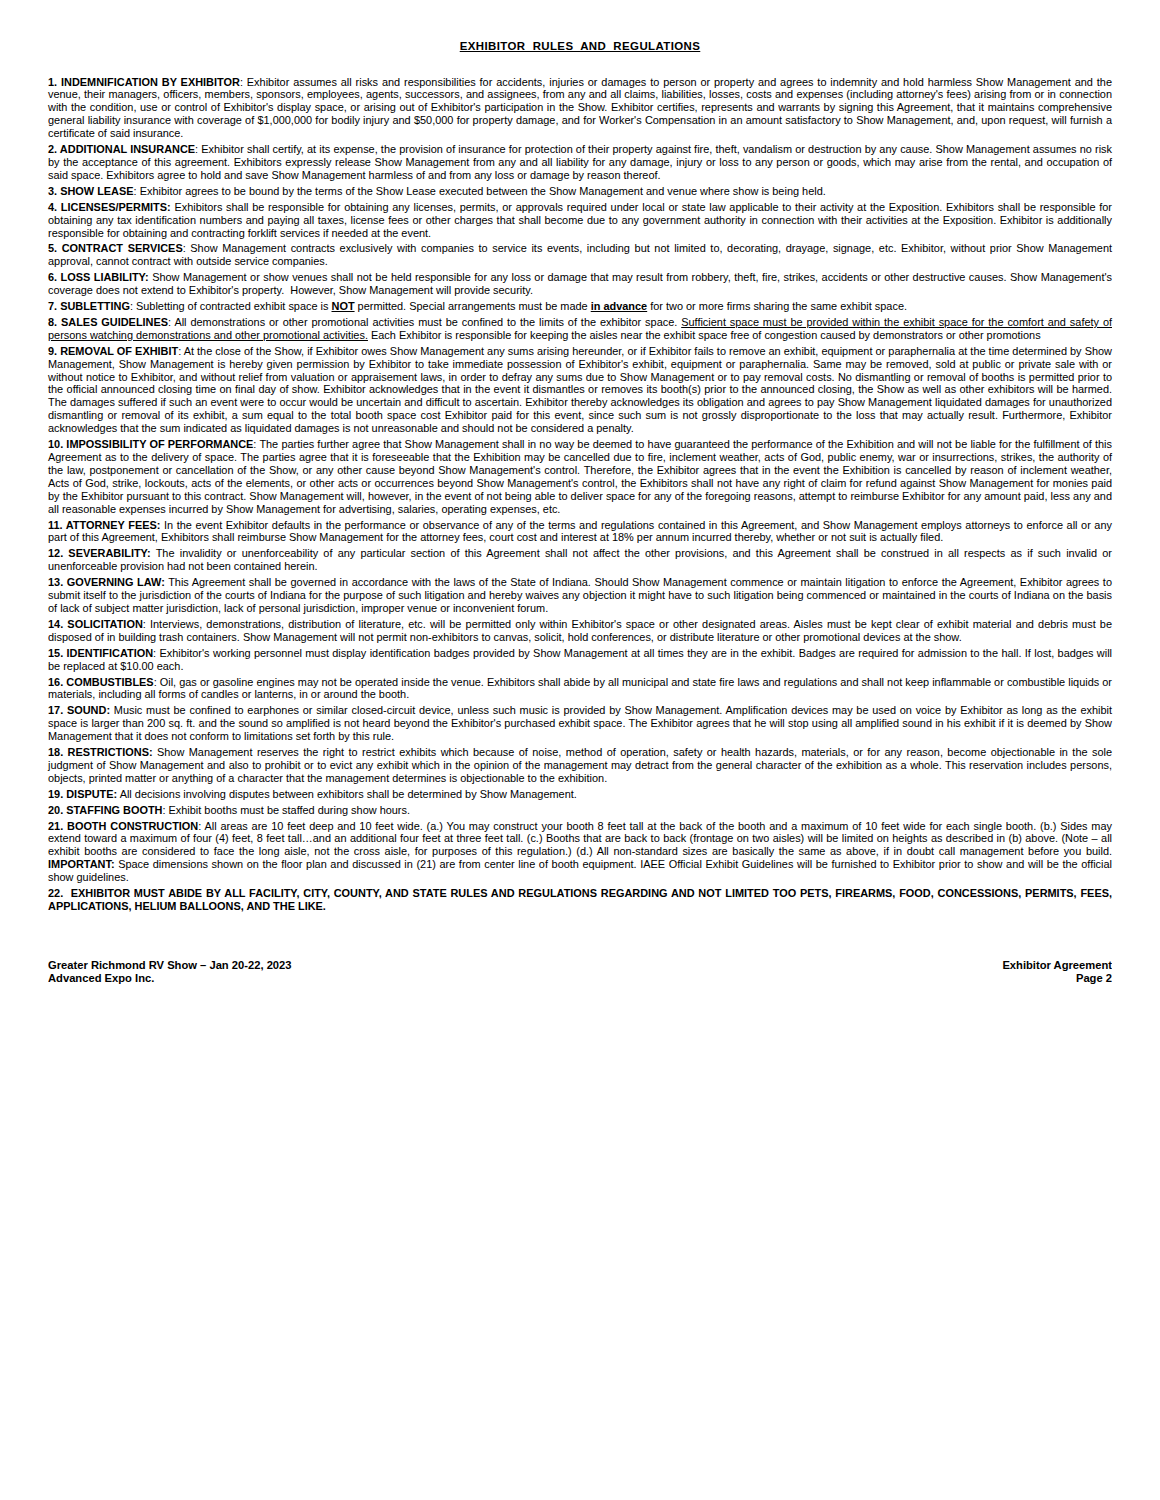EXHIBITOR RULES AND REGULATIONS
1. INDEMNIFICATION BY EXHIBITOR: Exhibitor assumes all risks and responsibilities for accidents, injuries or damages to person or property and agrees to indemnity and hold harmless Show Management and the venue, their managers, officers, members, sponsors, employees, agents, successors, and assignees, from any and all claims, liabilities, losses, costs and expenses (including attorney's fees) arising from or in connection with the condition, use or control of Exhibitor's display space, or arising out of Exhibitor's participation in the Show. Exhibitor certifies, represents and warrants by signing this Agreement, that it maintains comprehensive general liability insurance with coverage of $1,000,000 for bodily injury and $50,000 for property damage, and for Worker's Compensation in an amount satisfactory to Show Management, and, upon request, will furnish a certificate of said insurance.
2. ADDITIONAL INSURANCE: Exhibitor shall certify, at its expense, the provision of insurance for protection of their property against fire, theft, vandalism or destruction by any cause. Show Management assumes no risk by the acceptance of this agreement. Exhibitors expressly release Show Management from any and all liability for any damage, injury or loss to any person or goods, which may arise from the rental, and occupation of said space. Exhibitors agree to hold and save Show Management harmless of and from any loss or damage by reason thereof.
3. SHOW LEASE: Exhibitor agrees to be bound by the terms of the Show Lease executed between the Show Management and venue where show is being held.
4. LICENSES/PERMITS: Exhibitors shall be responsible for obtaining any licenses, permits, or approvals required under local or state law applicable to their activity at the Exposition. Exhibitors shall be responsible for obtaining any tax identification numbers and paying all taxes, license fees or other charges that shall become due to any government authority in connection with their activities at the Exposition. Exhibitor is additionally responsible for obtaining and contracting forklift services if needed at the event.
5. CONTRACT SERVICES: Show Management contracts exclusively with companies to service its events, including but not limited to, decorating, drayage, signage, etc. Exhibitor, without prior Show Management approval, cannot contract with outside service companies.
6. LOSS LIABILITY: Show Management or show venues shall not be held responsible for any loss or damage that may result from robbery, theft, fire, strikes, accidents or other destructive causes. Show Management's coverage does not extend to Exhibitor's property. However, Show Management will provide security.
7. SUBLETTING: Subletting of contracted exhibit space is NOT permitted. Special arrangements must be made in advance for two or more firms sharing the same exhibit space.
8. SALES GUIDELINES: All demonstrations or other promotional activities must be confined to the limits of the exhibitor space. Sufficient space must be provided within the exhibit space for the comfort and safety of persons watching demonstrations and other promotional activities. Each Exhibitor is responsible for keeping the aisles near the exhibit space free of congestion caused by demonstrators or other promotions
9. REMOVAL OF EXHIBIT: At the close of the Show, if Exhibitor owes Show Management any sums arising hereunder, or if Exhibitor fails to remove an exhibit, equipment or paraphernalia at the time determined by Show Management, Show Management is hereby given permission by Exhibitor to take immediate possession of Exhibitor's exhibit, equipment or paraphernalia. Same may be removed, sold at public or private sale with or without notice to Exhibitor, and without relief from valuation or appraisement laws, in order to defray any sums due to Show Management or to pay removal costs. No dismantling or removal of booths is permitted prior to the official announced closing time on final day of show. Exhibitor acknowledges that in the event it dismantles or removes its booth(s) prior to the announced closing, the Show as well as other exhibitors will be harmed. The damages suffered if such an event were to occur would be uncertain and difficult to ascertain. Exhibitor thereby acknowledges its obligation and agrees to pay Show Management liquidated damages for unauthorized dismantling or removal of its exhibit, a sum equal to the total booth space cost Exhibitor paid for this event, since such sum is not grossly disproportionate to the loss that may actually result. Furthermore, Exhibitor acknowledges that the sum indicated as liquidated damages is not unreasonable and should not be considered a penalty.
10. IMPOSSIBILITY OF PERFORMANCE: The parties further agree that Show Management shall in no way be deemed to have guaranteed the performance of the Exhibition and will not be liable for the fulfillment of this Agreement as to the delivery of space. The parties agree that it is foreseeable that the Exhibition may be cancelled due to fire, inclement weather, acts of God, public enemy, war or insurrections, strikes, the authority of the law, postponement or cancellation of the Show, or any other cause beyond Show Management's control. Therefore, the Exhibitor agrees that in the event the Exhibition is cancelled by reason of inclement weather, Acts of God, strike, lockouts, acts of the elements, or other acts or occurrences beyond Show Management's control, the Exhibitors shall not have any right of claim for refund against Show Management for monies paid by the Exhibitor pursuant to this contract. Show Management will, however, in the event of not being able to deliver space for any of the foregoing reasons, attempt to reimburse Exhibitor for any amount paid, less any and all reasonable expenses incurred by Show Management for advertising, salaries, operating expenses, etc.
11. ATTORNEY FEES: In the event Exhibitor defaults in the performance or observance of any of the terms and regulations contained in this Agreement, and Show Management employs attorneys to enforce all or any part of this Agreement, Exhibitors shall reimburse Show Management for the attorney fees, court cost and interest at 18% per annum incurred thereby, whether or not suit is actually filed.
12. SEVERABILITY: The invalidity or unenforceability of any particular section of this Agreement shall not affect the other provisions, and this Agreement shall be construed in all respects as if such invalid or unenforceable provision had not been contained herein.
13. GOVERNING LAW: This Agreement shall be governed in accordance with the laws of the State of Indiana. Should Show Management commence or maintain litigation to enforce the Agreement, Exhibitor agrees to submit itself to the jurisdiction of the courts of Indiana for the purpose of such litigation and hereby waives any objection it might have to such litigation being commenced or maintained in the courts of Indiana on the basis of lack of subject matter jurisdiction, lack of personal jurisdiction, improper venue or inconvenient forum.
14. SOLICITATION: Interviews, demonstrations, distribution of literature, etc. will be permitted only within Exhibitor's space or other designated areas. Aisles must be kept clear of exhibit material and debris must be disposed of in building trash containers. Show Management will not permit non-exhibitors to canvas, solicit, hold conferences, or distribute literature or other promotional devices at the show.
15. IDENTIFICATION: Exhibitor's working personnel must display identification badges provided by Show Management at all times they are in the exhibit. Badges are required for admission to the hall. If lost, badges will be replaced at $10.00 each.
16. COMBUSTIBLES: Oil, gas or gasoline engines may not be operated inside the venue. Exhibitors shall abide by all municipal and state fire laws and regulations and shall not keep inflammable or combustible liquids or materials, including all forms of candles or lanterns, in or around the booth.
17. SOUND: Music must be confined to earphones or similar closed-circuit device, unless such music is provided by Show Management. Amplification devices may be used on voice by Exhibitor as long as the exhibit space is larger than 200 sq. ft. and the sound so amplified is not heard beyond the Exhibitor's purchased exhibit space. The Exhibitor agrees that he will stop using all amplified sound in his exhibit if it is deemed by Show Management that it does not conform to limitations set forth by this rule.
18. RESTRICTIONS: Show Management reserves the right to restrict exhibits which because of noise, method of operation, safety or health hazards, materials, or for any reason, become objectionable in the sole judgment of Show Management and also to prohibit or to evict any exhibit which in the opinion of the management may detract from the general character of the exhibition as a whole. This reservation includes persons, objects, printed matter or anything of a character that the management determines is objectionable to the exhibition.
19. DISPUTE: All decisions involving disputes between exhibitors shall be determined by Show Management.
20. STAFFING BOOTH: Exhibit booths must be staffed during show hours.
21. BOOTH CONSTRUCTION: All areas are 10 feet deep and 10 feet wide. (a.) You may construct your booth 8 feet tall at the back of the booth and a maximum of 10 feet wide for each single booth. (b.) Sides may extend toward a maximum of four (4) feet, 8 feet tall…and an additional four feet at three feet tall. (c.) Booths that are back to back (frontage on two aisles) will be limited on heights as described in (b) above. (Note – all exhibit booths are considered to face the long aisle, not the cross aisle, for purposes of this regulation.) (d.) All non-standard sizes are basically the same as above, if in doubt call management before you build. IMPORTANT: Space dimensions shown on the floor plan and discussed in (21) are from center line of booth equipment. IAEE Official Exhibit Guidelines will be furnished to Exhibitor prior to show and will be the official show guidelines.
22. EXHIBITOR MUST ABIDE BY ALL FACILITY, CITY, COUNTY, AND STATE RULES AND REGULATIONS REGARDING AND NOT LIMITED TOO PETS, FIREARMS, FOOD, CONCESSIONS, PERMITS, FEES, APPLICATIONS, HELIUM BALLOONS, AND THE LIKE.
Greater Richmond RV Show – Jan 20-22, 2023
Advanced Expo Inc.
Exhibitor Agreement
Page 2